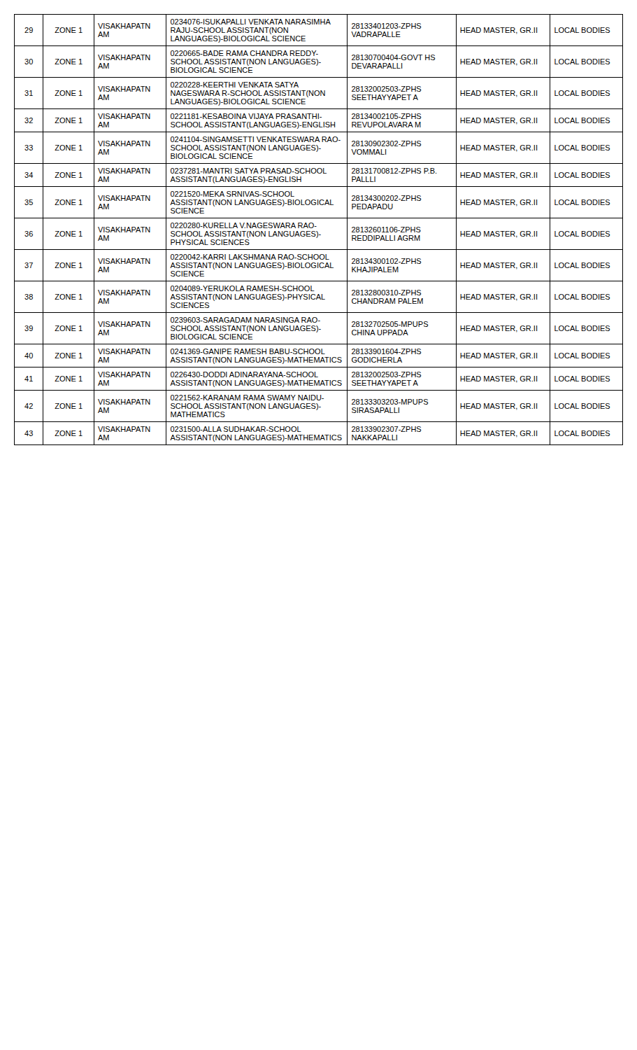| 29 | ZONE 1 | VISAKHAPATN AM | 0234076-ISUKAPALLI VENKATA NARASIMHA RAJU-SCHOOL ASSISTANT(NON LANGUAGES)-BIOLOGICAL SCIENCE | 28133401203-ZPHS VADRAPALLE | HEAD MASTER, GR.II | LOCAL BODIES |
| 30 | ZONE 1 | VISAKHAPATN AM | 0220665-BADE RAMA CHANDRA REDDY-SCHOOL ASSISTANT(NON LANGUAGES)-BIOLOGICAL SCIENCE | 28130700404-GOVT HS DEVARAPALLI | HEAD MASTER, GR.II | LOCAL BODIES |
| 31 | ZONE 1 | VISAKHAPATN AM | 0220228-KEERTHI VENKATA SATYA NAGESWARA R-SCHOOL ASSISTANT(NON LANGUAGES)-BIOLOGICAL SCIENCE | 28132002503-ZPHS SEETHAYYAPET A | HEAD MASTER, GR.II | LOCAL BODIES |
| 32 | ZONE 1 | VISAKHAPATN AM | 0221181-KESABOINA VIJAYA PRASANTHI-SCHOOL ASSISTANT(LANGUAGES)-ENGLISH | 28134002105-ZPHS REVUPOLAVARA M | HEAD MASTER, GR.II | LOCAL BODIES |
| 33 | ZONE 1 | VISAKHAPATN AM | 0241104-SINGAMSETTI VENKATESWARA RAO-SCHOOL ASSISTANT(NON LANGUAGES)-BIOLOGICAL SCIENCE | 28130902302-ZPHS VOMMALI | HEAD MASTER, GR.II | LOCAL BODIES |
| 34 | ZONE 1 | VISAKHAPATN AM | 0237281-MANTRI SATYA PRASAD-SCHOOL ASSISTANT(LANGUAGES)-ENGLISH | 28131700812-ZPHS P.B. PALLLI | HEAD MASTER, GR.II | LOCAL BODIES |
| 35 | ZONE 1 | VISAKHAPATN AM | 0221520-MEKA SRNIVAS-SCHOOL ASSISTANT(NON LANGUAGES)-BIOLOGICAL SCIENCE | 28134300202-ZPHS PEDAPADU | HEAD MASTER, GR.II | LOCAL BODIES |
| 36 | ZONE 1 | VISAKHAPATN AM | 0220280-KURELLA V.NAGESWARA RAO-SCHOOL ASSISTANT(NON LANGUAGES)-PHYSICAL SCIENCES | 28132601106-ZPHS REDDIPALLI AGRM | HEAD MASTER, GR.II | LOCAL BODIES |
| 37 | ZONE 1 | VISAKHAPATN AM | 0220042-KARRI LAKSHMANA RAO-SCHOOL ASSISTANT(NON LANGUAGES)-BIOLOGICAL SCIENCE | 28134300102-ZPHS KHAJIPALEM | HEAD MASTER, GR.II | LOCAL BODIES |
| 38 | ZONE 1 | VISAKHAPATN AM | 0204089-YERUKOLA RAMESH-SCHOOL ASSISTANT(NON LANGUAGES)-PHYSICAL SCIENCES | 28132800310-ZPHS CHANDRAM PALEM | HEAD MASTER, GR.II | LOCAL BODIES |
| 39 | ZONE 1 | VISAKHAPATN AM | 0239603-SARAGADAM NARASINGA RAO-SCHOOL ASSISTANT(NON LANGUAGES)-BIOLOGICAL SCIENCE | 28132702505-MPUPS CHINA UPPADA | HEAD MASTER, GR.II | LOCAL BODIES |
| 40 | ZONE 1 | VISAKHAPATN AM | 0241369-GANIPE RAMESH BABU-SCHOOL ASSISTANT(NON LANGUAGES)-MATHEMATICS | 28133901604-ZPHS GODICHERLA | HEAD MASTER, GR.II | LOCAL BODIES |
| 41 | ZONE 1 | VISAKHAPATN AM | 0226430-DODDI ADINARAYANA-SCHOOL ASSISTANT(NON LANGUAGES)-MATHEMATICS | 28132002503-ZPHS SEETHAYYAPET A | HEAD MASTER, GR.II | LOCAL BODIES |
| 42 | ZONE 1 | VISAKHAPATN AM | 0221562-KARANAM RAMA SWAMY NAIDU-SCHOOL ASSISTANT(NON LANGUAGES)-MATHEMATICS | 28133303203-MPUPS SIRASAPALLI | HEAD MASTER, GR.II | LOCAL BODIES |
| 43 | ZONE 1 | VISAKHAPATN AM | 0231500-ALLA SUDHAKAR-SCHOOL ASSISTANT(NON LANGUAGES)-MATHEMATICS | 28133902307-ZPHS NAKKAPALLI | HEAD MASTER, GR.II | LOCAL BODIES |